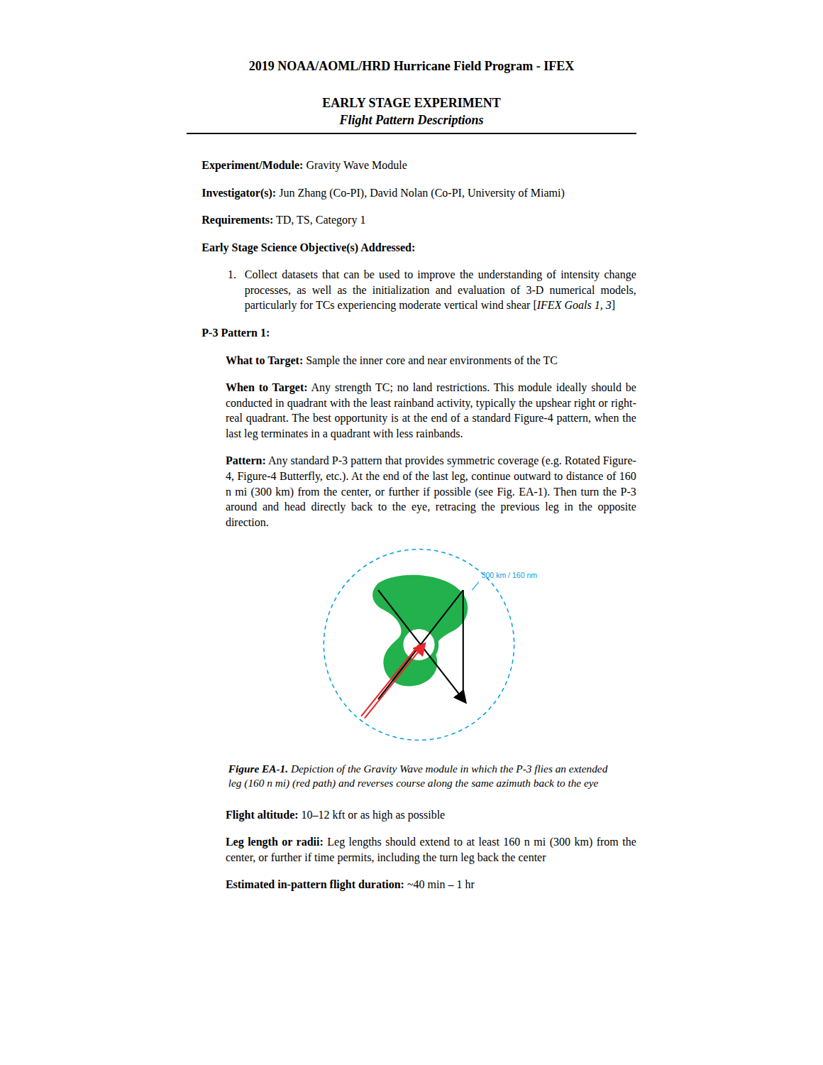2019 NOAA/AOML/HRD Hurricane Field Program - IFEX
EARLY STAGE EXPERIMENT
Flight Pattern Descriptions
Experiment/Module: Gravity Wave Module
Investigator(s): Jun Zhang (Co-PI), David Nolan (Co-PI, University of Miami)
Requirements: TD, TS, Category 1
Early Stage Science Objective(s) Addressed:
Collect datasets that can be used to improve the understanding of intensity change processes, as well as the initialization and evaluation of 3-D numerical models, particularly for TCs experiencing moderate vertical wind shear [IFEX Goals 1, 3]
P-3 Pattern 1:
What to Target: Sample the inner core and near environments of the TC
When to Target: Any strength TC; no land restrictions. This module ideally should be conducted in quadrant with the least rainband activity, typically the upshear right or right-real quadrant. The best opportunity is at the end of a standard Figure-4 pattern, when the last leg terminates in a quadrant with less rainbands.
Pattern: Any standard P-3 pattern that provides symmetric coverage (e.g. Rotated Figure-4, Figure-4 Butterfly, etc.). At the end of the last leg, continue outward to distance of 160 n mi (300 km) from the center, or further if possible (see Fig. EA-1). Then turn the P-3 around and head directly back to the eye, retracing the previous leg in the opposite direction.
Figure EA-1. Depiction of the Gravity Wave module in which the P-3 flies an extended leg (160 n mi) (red path) and reverses course along the same azimuth back to the eye
Flight altitude: 10–12 kft or as high as possible
Leg length or radii: Leg lengths should extend to at least 160 n mi (300 km) from the center, or further if time permits, including the turn leg back the center
Estimated in-pattern flight duration: ~40 min – 1 hr